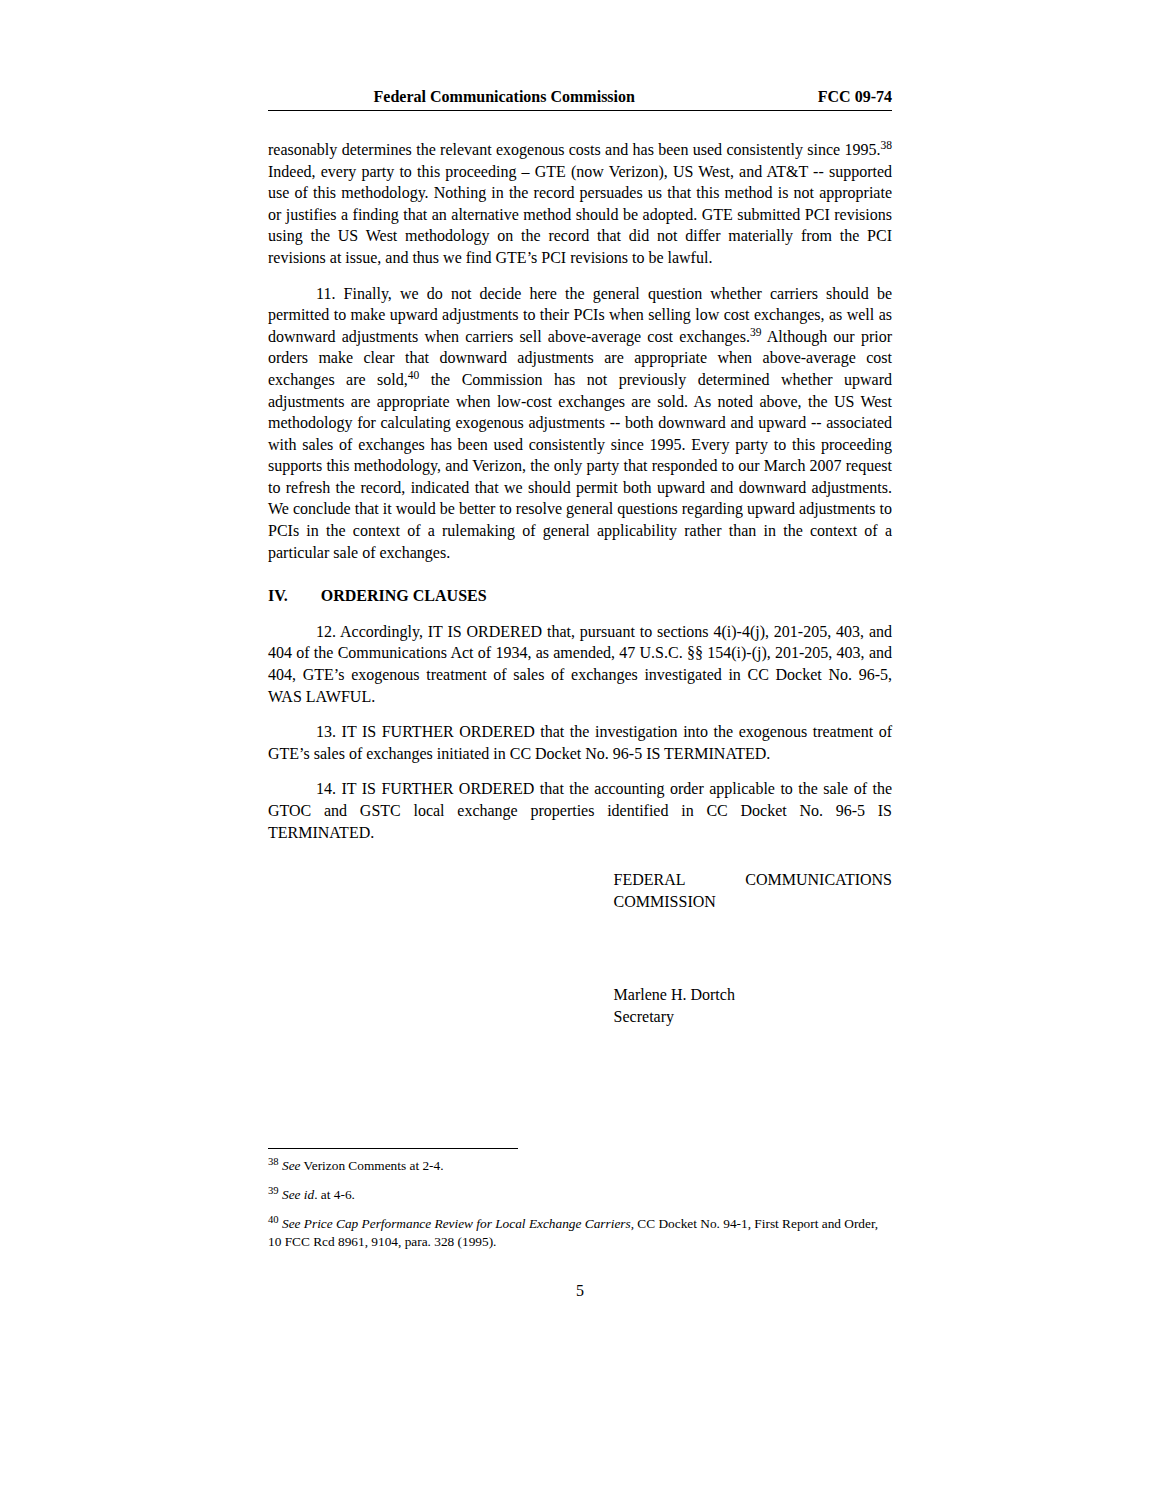Federal Communications Commission FCC 09-74
reasonably determines the relevant exogenous costs and has been used consistently since 1995.38 Indeed, every party to this proceeding – GTE (now Verizon), US West, and AT&T -- supported use of this methodology. Nothing in the record persuades us that this method is not appropriate or justifies a finding that an alternative method should be adopted. GTE submitted PCI revisions using the US West methodology on the record that did not differ materially from the PCI revisions at issue, and thus we find GTE’s PCI revisions to be lawful.
11. Finally, we do not decide here the general question whether carriers should be permitted to make upward adjustments to their PCIs when selling low cost exchanges, as well as downward adjustments when carriers sell above-average cost exchanges.39 Although our prior orders make clear that downward adjustments are appropriate when above-average cost exchanges are sold,40 the Commission has not previously determined whether upward adjustments are appropriate when low-cost exchanges are sold. As noted above, the US West methodology for calculating exogenous adjustments -- both downward and upward -- associated with sales of exchanges has been used consistently since 1995. Every party to this proceeding supports this methodology, and Verizon, the only party that responded to our March 2007 request to refresh the record, indicated that we should permit both upward and downward adjustments. We conclude that it would be better to resolve general questions regarding upward adjustments to PCIs in the context of a rulemaking of general applicability rather than in the context of a particular sale of exchanges.
IV. ORDERING CLAUSES
12. Accordingly, IT IS ORDERED that, pursuant to sections 4(i)-4(j), 201-205, 403, and 404 of the Communications Act of 1934, as amended, 47 U.S.C. §§ 154(i)-(j), 201-205, 403, and 404, GTE’s exogenous treatment of sales of exchanges investigated in CC Docket No. 96-5, WAS LAWFUL.
13. IT IS FURTHER ORDERED that the investigation into the exogenous treatment of GTE’s sales of exchanges initiated in CC Docket No. 96-5 IS TERMINATED.
14. IT IS FURTHER ORDERED that the accounting order applicable to the sale of the GTOC and GSTC local exchange properties identified in CC Docket No. 96-5 IS TERMINATED.
FEDERAL COMMUNICATIONS COMMISSION
Marlene H. Dortch
Secretary
38 See Verizon Comments at 2-4.
39 See id. at 4-6.
40 See Price Cap Performance Review for Local Exchange Carriers, CC Docket No. 94-1, First Report and Order, 10 FCC Rcd 8961, 9104, para. 328 (1995).
5